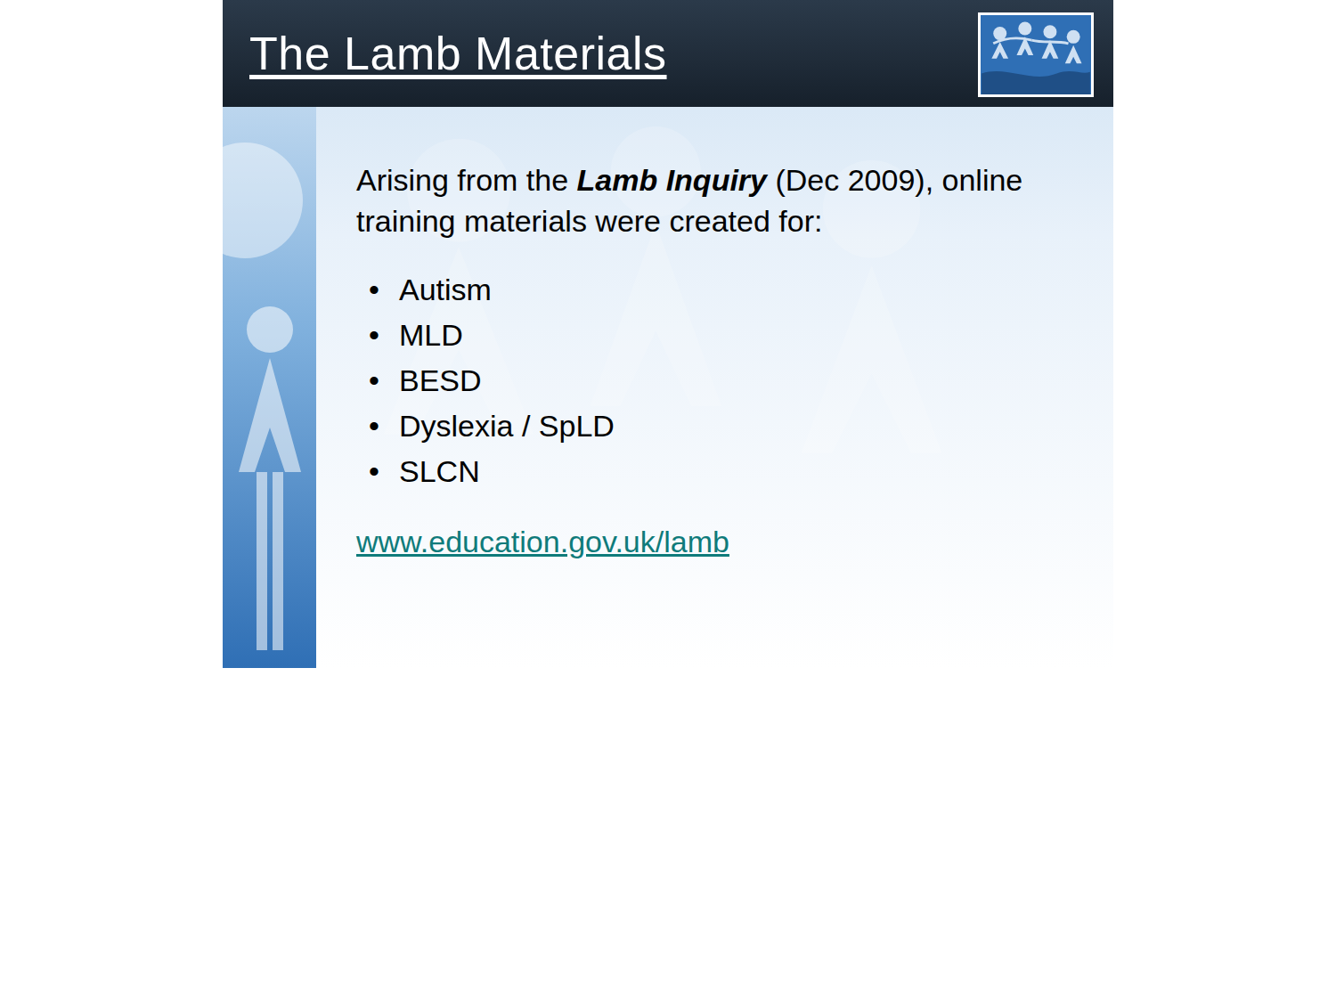The Lamb Materials
Arising from the Lamb Inquiry (Dec 2009), online training materials were created for:
Autism
MLD
BESD
Dyslexia / SpLD
SLCN
www.education.gov.uk/lamb